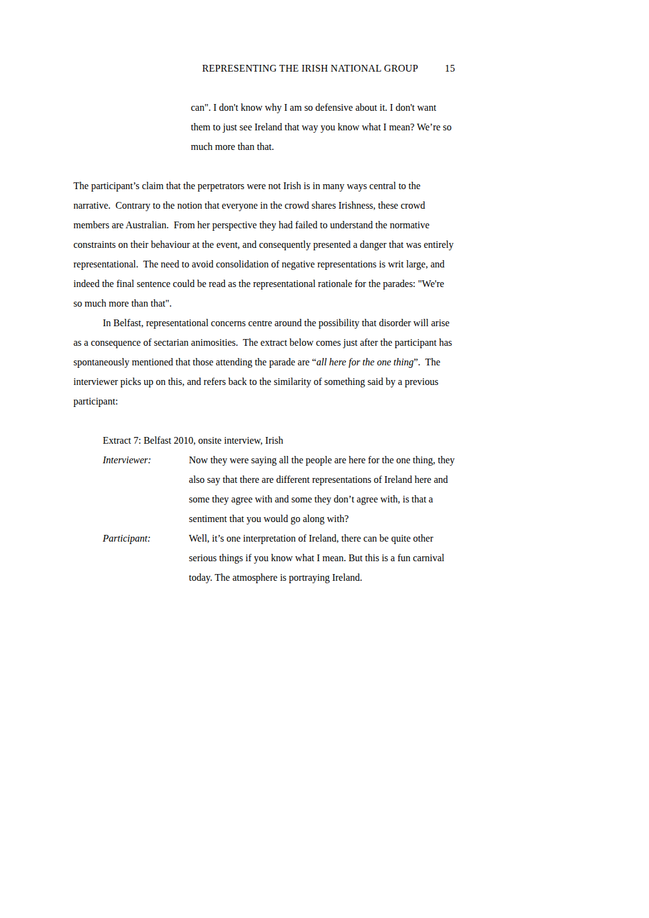Representing the Irish National Group 15
can". I don't know why I am so defensive about it. I don't want them to just see Ireland that way you know what I mean? We’re so much more than that.
The participant’s claim that the perpetrators were not Irish is in many ways central to the narrative. Contrary to the notion that everyone in the crowd shares Irishness, these crowd members are Australian. From her perspective they had failed to understand the normative constraints on their behaviour at the event, and consequently presented a danger that was entirely representational. The need to avoid consolidation of negative representations is writ large, and indeed the final sentence could be read as the representational rationale for the parades: "We're so much more than that".
In Belfast, representational concerns centre around the possibility that disorder will arise as a consequence of sectarian animosities. The extract below comes just after the participant has spontaneously mentioned that those attending the parade are “all here for the one thing”. The interviewer picks up on this, and refers back to the similarity of something said by a previous participant:
Extract 7: Belfast 2010, onsite interview, Irish
Interviewer:
Now they were saying all the people are here for the one thing, they also say that there are different representations of Ireland here and some they agree with and some they don’t agree with, is that a sentiment that you would go along with?
Participant:
Well, it’s one interpretation of Ireland, there can be quite other serious things if you know what I mean. But this is a fun carnival today. The atmosphere is portraying Ireland.